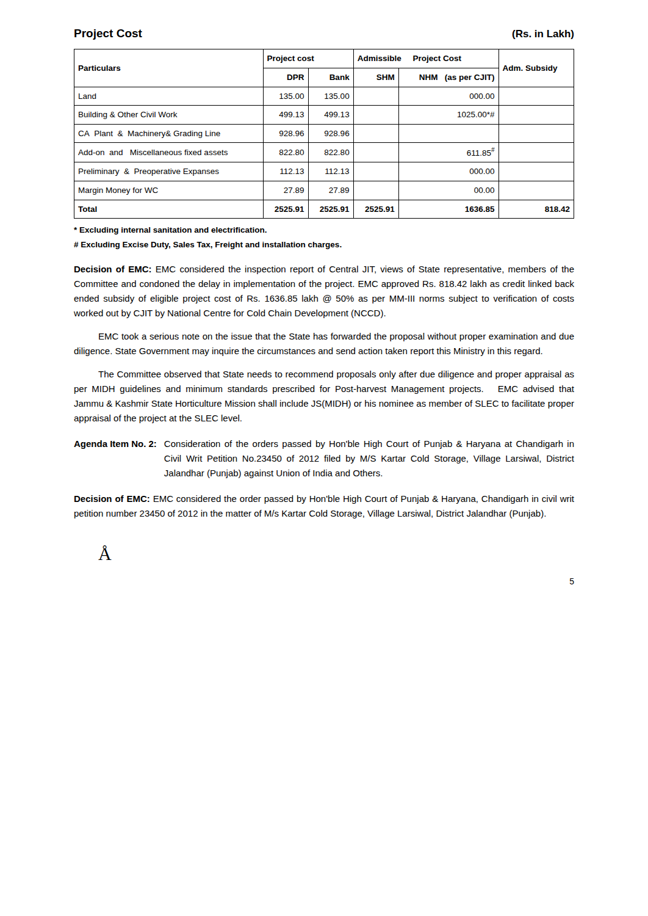Project Cost
(Rs. in Lakh)
| Particulars | Project cost | Admissible Project Cost | Adm. Subsidy |
| --- | --- | --- | --- |
| DPR | Bank | SHM | NHM (as per CJIT) |
| Land | 135.00 | 135.00 | | 000.00 | |
| Building & Other Civil Work | 499.13 | 499.13 | | 1025.00*# | |
| CA Plant & Machinery& Grading Line | 928.96 | 928.96 | | | |
| Add-on and Miscellaneous fixed assets | 822.80 | 822.80 | | 611.85 # | |
| Preliminary & Preoperative Expanses | 112.13 | 112.13 | | 000.00 | |
| Margin Money for WC | 27.89 | 27.89 | | 00.00 | |
| Total | 2525.91 | 2525.91 | 2525.91 | 1636.85 | 818.42 |
* Excluding internal sanitation and electrification.
# Excluding Excise Duty, Sales Tax, Freight and installation charges.
Decision of EMC: EMC considered the inspection report of Central JIT, views of State representative, members of the Committee and condoned the delay in implementation of the project. EMC approved Rs. 818.42 lakh as credit linked back ended subsidy of eligible project cost of Rs. 1636.85 lakh @ 50% as per MM-III norms subject to verification of costs worked out by CJIT by National Centre for Cold Chain Development (NCCD).
EMC took a serious note on the issue that the State has forwarded the proposal without proper examination and due diligence. State Government may inquire the circumstances and send action taken report this Ministry in this regard.
The Committee observed that State needs to recommend proposals only after due diligence and proper appraisal as per MIDH guidelines and minimum standards prescribed for Post-harvest Management projects. EMC advised that Jammu & Kashmir State Horticulture Mission shall include JS(MIDH) or his nominee as member of SLEC to facilitate proper appraisal of the project at the SLEC level.
Agenda Item No. 2:
Consideration of the orders passed by Hon'ble High Court of Punjab & Haryana at Chandigarh in Civil Writ Petition No.23450 of 2012 filed by M/S Kartar Cold Storage, Village Larsiwal, District Jalandhar (Punjab) against Union of India and Others.
Decision of EMC: EMC considered the order passed by Hon'ble High Court of Punjab & Haryana, Chandigarh in civil writ petition number 23450 of 2012 in the matter of M/s Kartar Cold Storage, Village Larsiwal, District Jalandhar (Punjab).
Å  
5